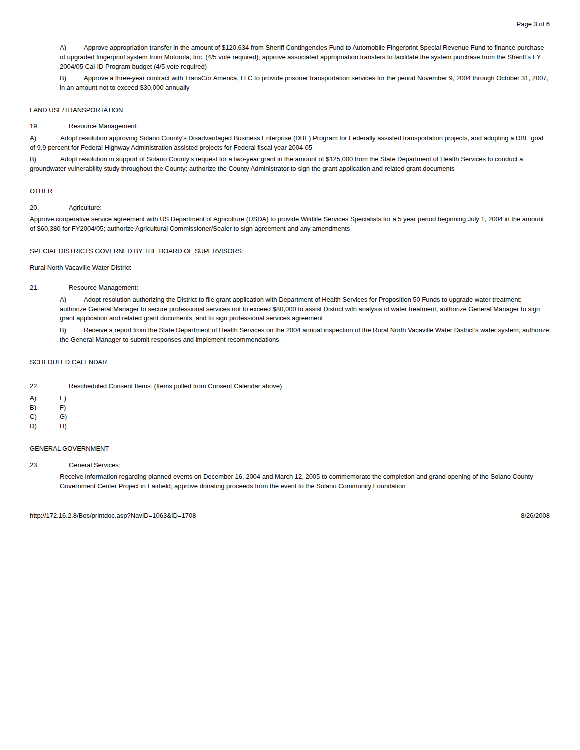Page 3 of 6
A) Approve appropriation transfer in the amount of $120,634 from Sheriff Contingencies Fund to Automobile Fingerprint Special Revenue Fund to finance purchase of upgraded fingerprint system from Motorola, Inc. (4/5 vote required); approve associated appropriation transfers to facilitate the system purchase from the Sheriff’s FY 2004/05 Cal-ID Program budget (4/5 vote required)
B) Approve a three-year contract with TransCor America, LLC to provide prisoner transportation services for the period November 9, 2004 through October 31, 2007, in an amount not to exceed $30,000 annually
LAND USE/TRANSPORTATION
19. Resource Management:
A) Adopt resolution approving Solano County’s Disadvantaged Business Enterprise (DBE) Program for Federally assisted transportation projects, and adopting a DBE goal of 9.9 percent for Federal Highway Administration assisted projects for Federal fiscal year 2004-05
B) Adopt resolution in support of Solano County’s request for a two-year grant in the amount of $125,000 from the State Department of Health Services to conduct a groundwater vulnerability study throughout the County; authorize the County Administrator to sign the grant application and related grant documents
OTHER
20. Agriculture:
Approve cooperative service agreement with US Department of Agriculture (USDA) to provide Wildlife Services Specialists for a 5 year period beginning July 1, 2004 in the amount of $60,380 for FY2004/05; authorize Agricultural Commissioner/Sealer to sign agreement and any amendments
SPECIAL DISTRICTS GOVERNED BY THE BOARD OF SUPERVISORS:
Rural North Vacaville Water District
21. Resource Management:
A) Adopt resolution authorizing the District to file grant application with Department of Health Services for Proposition 50 Funds to upgrade water treatment; authorize General Manager to secure professional services not to exceed $80,000 to assist District with analysis of water treatment; authorize General Manager to sign grant application and related grant documents; and to sign professional services agreement
B) Receive a report from the State Department of Health Services on the 2004 annual inspection of the Rural North Vacaville Water District’s water system; authorize the General Manager to submit responses and implement recommendations
SCHEDULED CALENDAR
22. Rescheduled Consent Items: (Items pulled from Consent Calendar above)
A) E)
B) F)
C) G)
D) H)
GENERAL GOVERNMENT
23. General Services:
Receive information regarding planned events on December 16, 2004 and March 12, 2005 to commemorate the completion and grand opening of the Solano County Government Center Project in Fairfield; approve donating proceeds from the event to the Solano Community Foundation
http://172.16.2.8/Bos/printdoc.asp?NavID=1063&ID=1708 8/26/2008